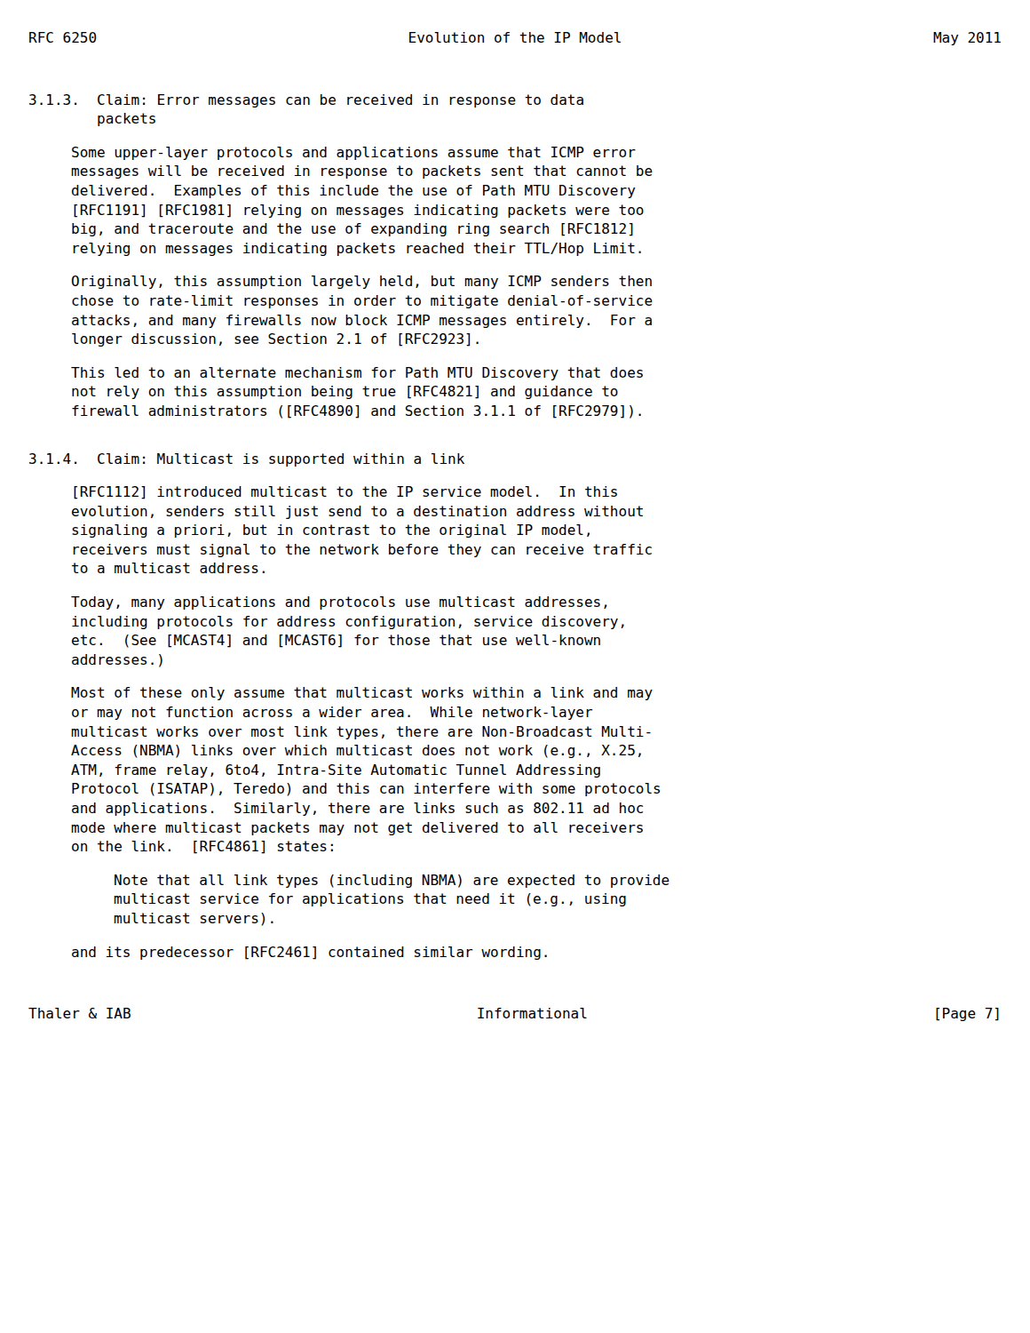RFC 6250 Evolution of the IP Model May 2011
3.1.3. Claim: Error messages can be received in response to data packets
Some upper-layer protocols and applications assume that ICMP error messages will be received in response to packets sent that cannot be delivered. Examples of this include the use of Path MTU Discovery [RFC1191] [RFC1981] relying on messages indicating packets were too big, and traceroute and the use of expanding ring search [RFC1812] relying on messages indicating packets reached their TTL/Hop Limit.
Originally, this assumption largely held, but many ICMP senders then chose to rate-limit responses in order to mitigate denial-of-service attacks, and many firewalls now block ICMP messages entirely. For a longer discussion, see Section 2.1 of [RFC2923].
This led to an alternate mechanism for Path MTU Discovery that does not rely on this assumption being true [RFC4821] and guidance to firewall administrators ([RFC4890] and Section 3.1.1 of [RFC2979]).
3.1.4. Claim: Multicast is supported within a link
[RFC1112] introduced multicast to the IP service model. In this evolution, senders still just send to a destination address without signaling a priori, but in contrast to the original IP model, receivers must signal to the network before they can receive traffic to a multicast address.
Today, many applications and protocols use multicast addresses, including protocols for address configuration, service discovery, etc. (See [MCAST4] and [MCAST6] for those that use well-known addresses.)
Most of these only assume that multicast works within a link and may or may not function across a wider area. While network-layer multicast works over most link types, there are Non-Broadcast Multi- Access (NBMA) links over which multicast does not work (e.g., X.25, ATM, frame relay, 6to4, Intra-Site Automatic Tunnel Addressing Protocol (ISATAP), Teredo) and this can interfere with some protocols and applications. Similarly, there are links such as 802.11 ad hoc mode where multicast packets may not get delivered to all receivers on the link. [RFC4861] states:
Note that all link types (including NBMA) are expected to provide multicast service for applications that need it (e.g., using multicast servers).
and its predecessor [RFC2461] contained similar wording.
Thaler & IAB Informational [Page 7]